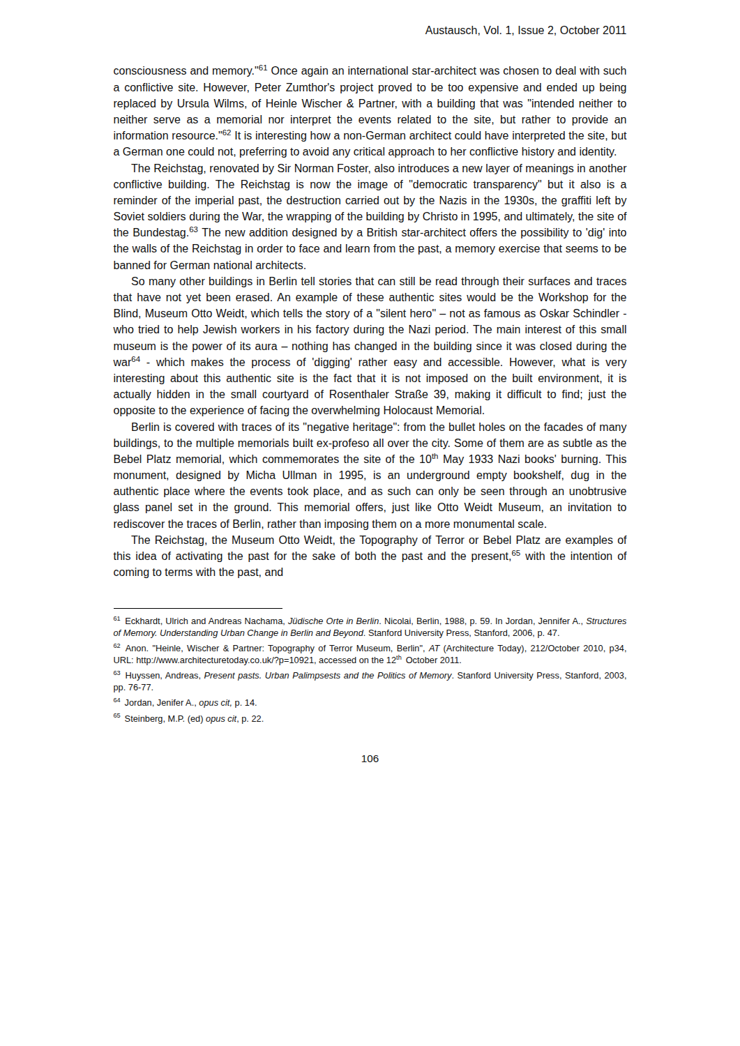Austausch, Vol. 1, Issue 2, October 2011
consciousness and memory."61 Once again an international star-architect was chosen to deal with such a conflictive site. However, Peter Zumthor's project proved to be too expensive and ended up being replaced by Ursula Wilms, of Heinle Wischer & Partner, with a building that was "intended neither to neither serve as a memorial nor interpret the events related to the site, but rather to provide an information resource."62 It is interesting how a non-German architect could have interpreted the site, but a German one could not, preferring to avoid any critical approach to her conflictive history and identity.
The Reichstag, renovated by Sir Norman Foster, also introduces a new layer of meanings in another conflictive building. The Reichstag is now the image of "democratic transparency" but it also is a reminder of the imperial past, the destruction carried out by the Nazis in the 1930s, the graffiti left by Soviet soldiers during the War, the wrapping of the building by Christo in 1995, and ultimately, the site of the Bundestag.63 The new addition designed by a British star-architect offers the possibility to 'dig' into the walls of the Reichstag in order to face and learn from the past, a memory exercise that seems to be banned for German national architects.
So many other buildings in Berlin tell stories that can still be read through their surfaces and traces that have not yet been erased. An example of these authentic sites would be the Workshop for the Blind, Museum Otto Weidt, which tells the story of a "silent hero" – not as famous as Oskar Schindler - who tried to help Jewish workers in his factory during the Nazi period. The main interest of this small museum is the power of its aura – nothing has changed in the building since it was closed during the war64 - which makes the process of 'digging' rather easy and accessible. However, what is very interesting about this authentic site is the fact that it is not imposed on the built environment, it is actually hidden in the small courtyard of Rosenthaler Straße 39, making it difficult to find; just the opposite to the experience of facing the overwhelming Holocaust Memorial.
Berlin is covered with traces of its "negative heritage": from the bullet holes on the facades of many buildings, to the multiple memorials built ex-profeso all over the city. Some of them are as subtle as the Bebel Platz memorial, which commemorates the site of the 10th May 1933 Nazi books' burning. This monument, designed by Micha Ullman in 1995, is an underground empty bookshelf, dug in the authentic place where the events took place, and as such can only be seen through an unobtrusive glass panel set in the ground. This memorial offers, just like Otto Weidt Museum, an invitation to rediscover the traces of Berlin, rather than imposing them on a more monumental scale.
The Reichstag, the Museum Otto Weidt, the Topography of Terror or Bebel Platz are examples of this idea of activating the past for the sake of both the past and the present,65 with the intention of coming to terms with the past, and
61 Eckhardt, Ulrich and Andreas Nachama, Jüdische Orte in Berlin. Nicolai, Berlin, 1988, p. 59. In Jordan, Jennifer A., Structures of Memory. Understanding Urban Change in Berlin and Beyond. Stanford University Press, Stanford, 2006, p. 47.
62 Anon. "Heinle, Wischer & Partner: Topography of Terror Museum, Berlin", AT (Architecture Today), 212/October 2010, p34, URL: http://www.architecturetoday.co.uk/?p=10921, accessed on the 12th October 2011.
63 Huyssen, Andreas, Present pasts. Urban Palimpsests and the Politics of Memory. Stanford University Press, Stanford, 2003, pp. 76-77.
64 Jordan, Jenifer A., opus cit, p. 14.
65 Steinberg, M.P. (ed) opus cit, p. 22.
106